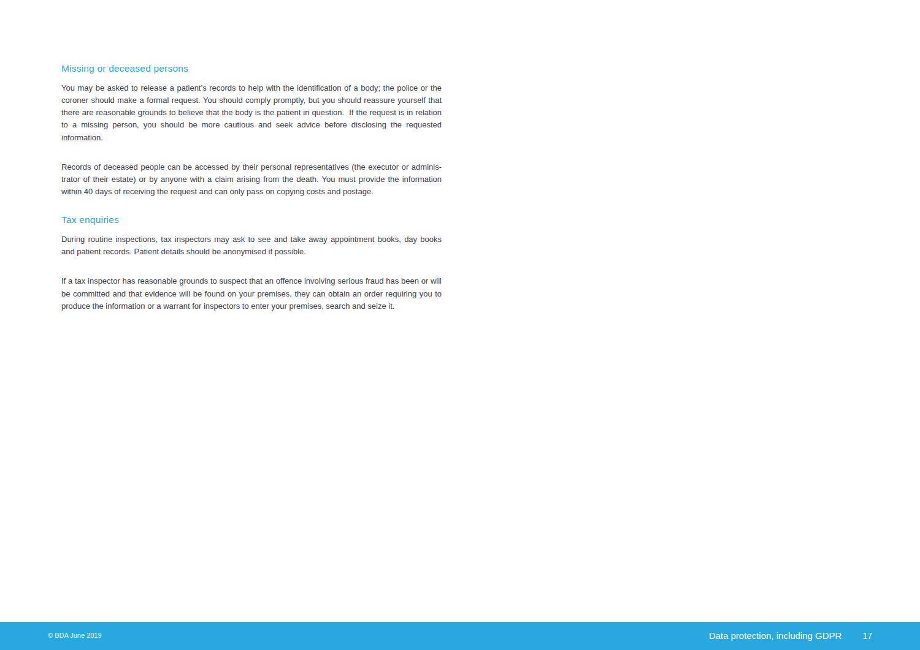Missing or deceased persons
You may be asked to release a patient’s records to help with the identification of a body; the police or the coroner should make a formal request. You should comply promptly, but you should reassure yourself that there are reasonable grounds to believe that the body is the patient in question. If the request is in relation to a missing person, you should be more cautious and seek advice before disclosing the requested information.
Records of deceased people can be accessed by their personal representatives (the executor or administrator of their estate) or by anyone with a claim arising from the death. You must provide the information within 40 days of receiving the request and can only pass on copying costs and postage.
Tax enquiries
During routine inspections, tax inspectors may ask to see and take away appointment books, day books and patient records. Patient details should be anonymised if possible.
If a tax inspector has reasonable grounds to suspect that an offence involving serious fraud has been or will be committed and that evidence will be found on your premises, they can obtain an order requiring you to produce the information or a warrant for inspectors to enter your premises, search and seize it.
© BDA June 2019
Data protection, including GDPR17